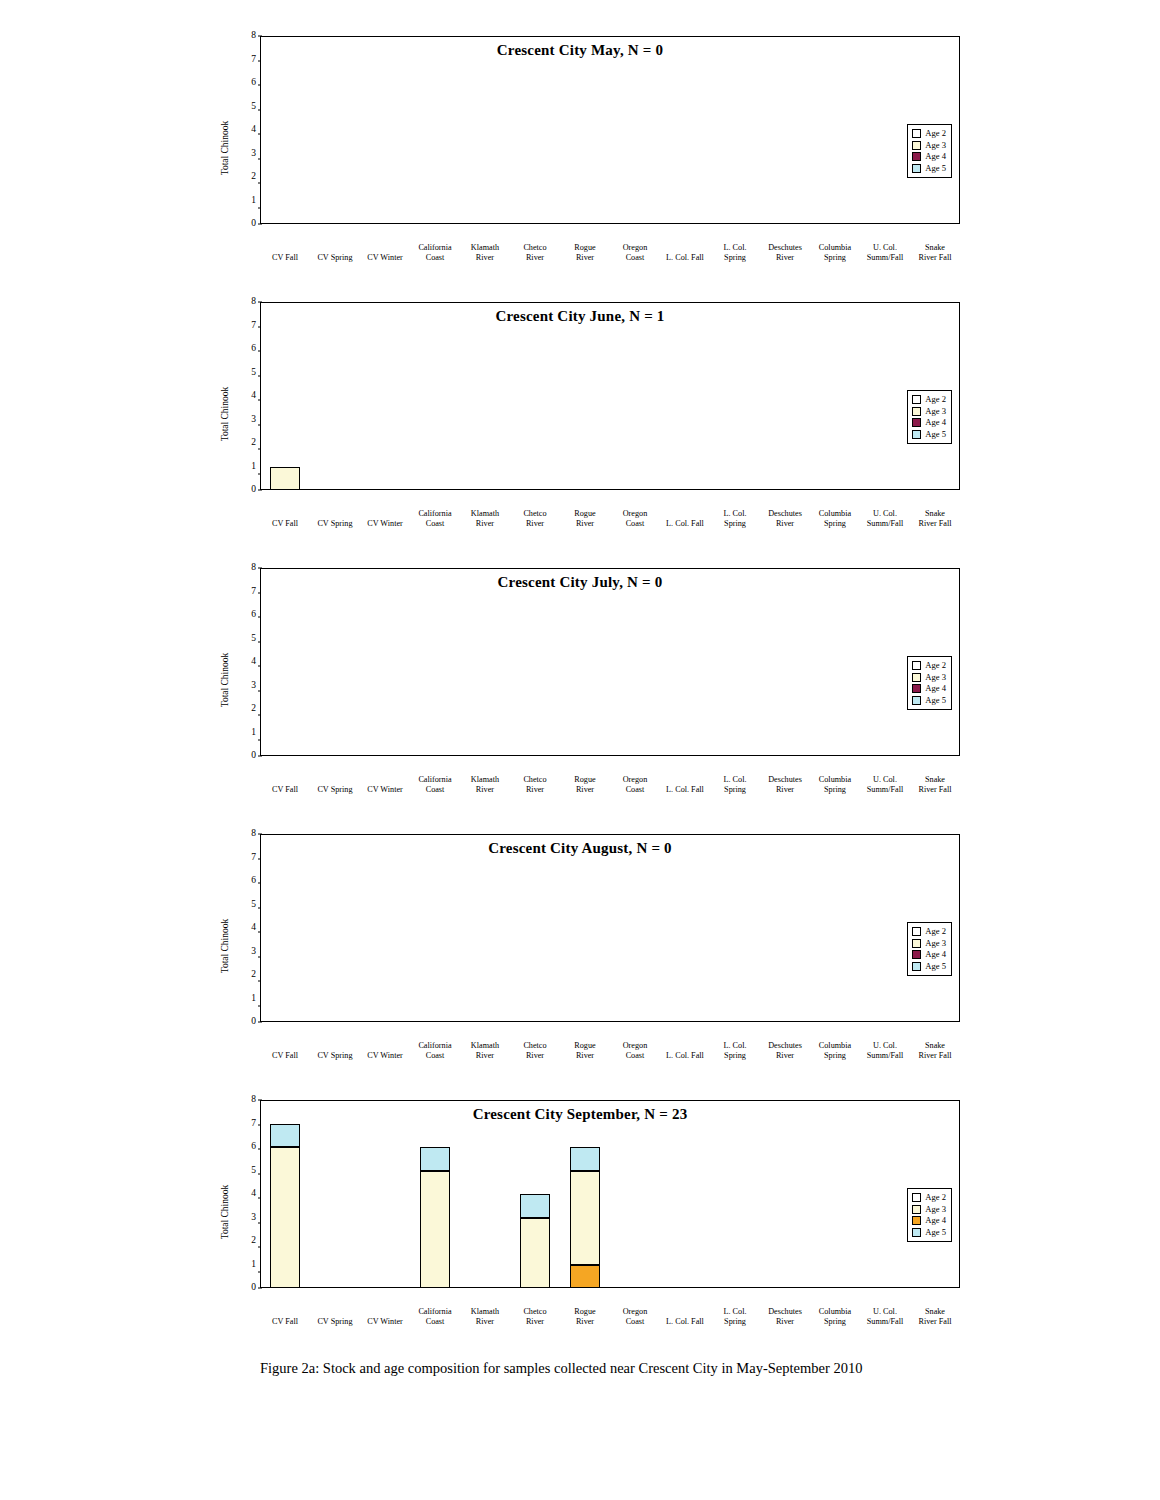Crescent City May, N = 0
Total Chinook
8 7 6 5 4 3 2 1 0
Age 2
Age 3
Age 4
Age 5
CV Fall
CV Spring
CV Winter
California
Coast
Klamath
River
Chetco
River
Rogue
River
Oregon
Coast
L. Col. Fall
L. Col.
Spring
Deschutes
River
Columbia
Spring
U. Col.
Summ/Fall
Snake
River Fall
Crescent City June, N = 1
Total Chinook
8 7 6 5 4 3 2 1 0
Age 2
Age 3
Age 4
Age 5
CV Fall
CV Spring
CV Winter
California
Coast
Klamath
River
Chetco
River
Rogue
River
Oregon
Coast
L. Col. Fall
L. Col.
Spring
Deschutes
River
Columbia
Spring
U. Col.
Summ/Fall
Snake
River Fall
Crescent City July, N = 0
Total Chinook
8 7 6 5 4 3 2 1 0
Age 2
Age 3
Age 4
Age 5
CV Fall
CV Spring
CV Winter
California
Coast
Klamath
River
Chetco
River
Rogue
River
Oregon
Coast
L. Col. Fall
L. Col.
Spring
Deschutes
River
Columbia
Spring
U. Col.
Summ/Fall
Snake
River Fall
Crescent City August, N = 0
Total Chinook
8 7 6 5 4 3 2 1 0
Age 2
Age 3
Age 4
Age 5
CV Fall
CV Spring
CV Winter
California
Coast
Klamath
River
Chetco
River
Rogue
River
Oregon
Coast
L. Col. Fall
L. Col.
Spring
Deschutes
River
Columbia
Spring
U. Col.
Summ/Fall
Snake
River Fall
Crescent City September, N = 23
Total Chinook
8 7 6 5 4 3 2 1 0
Age 2
Age 3
Age 4
Age 5
CV Fall
CV Spring
CV Winter
California
Coast
Klamath
River
Chetco
River
Rogue
River
Oregon
Coast
L. Col. Fall
L. Col.
Spring
Deschutes
River
Columbia
Spring
U. Col.
Summ/Fall
Snake
River Fall
Figure 2a: Stock and age composition for samples collected near Crescent City in May-September 2010